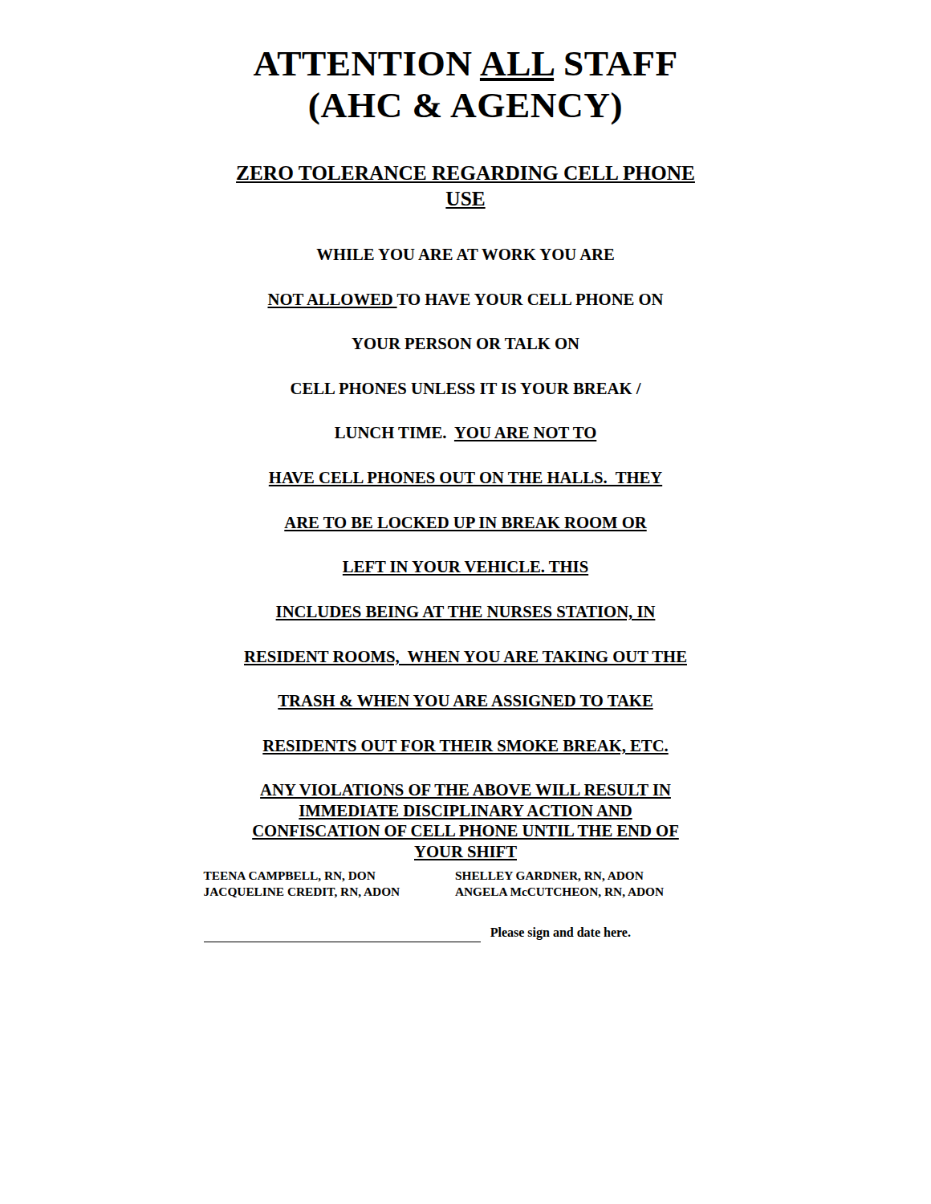ATTENTION ALL STAFF
(AHC & AGENCY)
ZERO TOLERANCE REGARDING CELL PHONE
USE
WHILE YOU ARE AT WORK YOU ARE
NOT ALLOWED TO HAVE YOUR CELL PHONE ON
YOUR PERSON OR TALK ON
CELL PHONES UNLESS IT IS YOUR BREAK /
LUNCH TIME. YOU ARE NOT TO
HAVE CELL PHONES OUT ON THE HALLS. THEY
ARE TO BE LOCKED UP IN BREAK ROOM OR
LEFT IN YOUR VEHICLE. THIS
INCLUDES BEING AT THE NURSES STATION, IN
RESIDENT ROOMS, WHEN YOU ARE TAKING OUT THE
TRASH & WHEN YOU ARE ASSIGNED TO TAKE
RESIDENTS OUT FOR THEIR SMOKE BREAK, ETC.
ANY VIOLATIONS OF THE ABOVE WILL RESULT IN
IMMEDIATE DISCIPLINARY ACTION AND
CONFISCATION OF CELL PHONE UNTIL THE END OF
YOUR SHIFT
| TEENA CAMPBELL, RN, DON | SHELLEY GARDNER, RN, ADON |
| JACQUELINE CREDIT, RN, ADON | ANGELA McCUTCHEON, RN, ADON |
Please sign and date here.